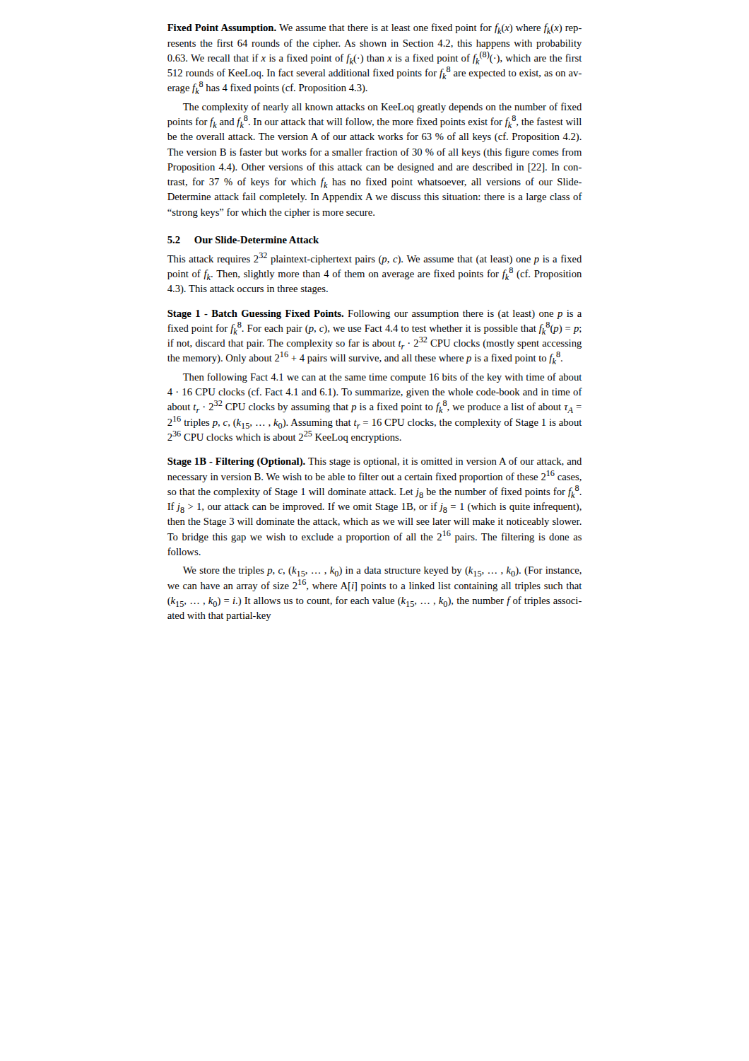Fixed Point Assumption. We assume that there is at least one fixed point for fk(x) where fk(x) represents the first 64 rounds of the cipher. As shown in Section 4.2, this happens with probability 0.63. We recall that if x is a fixed point of fk(·) than x is a fixed point of fk(8)(·), which are the first 512 rounds of KeeLoq. In fact several additional fixed points for fk8 are expected to exist, as on average fk8 has 4 fixed points (cf. Proposition 4.3).
The complexity of nearly all known attacks on KeeLoq greatly depends on the number of fixed points for fk and fk8. In our attack that will follow, the more fixed points exist for fk8, the fastest will be the overall attack. The version A of our attack works for 63 % of all keys (cf. Proposition 4.2). The version B is faster but works for a smaller fraction of 30 % of all keys (this figure comes from Proposition 4.4). Other versions of this attack can be designed and are described in [22]. In contrast, for 37 % of keys for which fk has no fixed point whatsoever, all versions of our Slide-Determine attack fail completely. In Appendix A we discuss this situation: there is a large class of “strong keys” for which the cipher is more secure.
5.2 Our Slide-Determine Attack
This attack requires 232 plaintext-ciphertext pairs (p, c). We assume that (at least) one p is a fixed point of fk. Then, slightly more than 4 of them on average are fixed points for fk8 (cf. Proposition 4.3). This attack occurs in three stages.
Stage 1 - Batch Guessing Fixed Points. Following our assumption there is (at least) one p is a fixed point for fk8. For each pair (p, c), we use Fact 4.4 to test whether it is possible that fk8(p) = p; if not, discard that pair. The complexity so far is about tr · 232 CPU clocks (mostly spent accessing the memory). Only about 216 + 4 pairs will survive, and all these where p is a fixed point to fk8.
Then following Fact 4.1 we can at the same time compute 16 bits of the key with time of about 4 · 16 CPU clocks (cf. Fact 4.1 and 6.1). To summarize, given the whole code-book and in time of about tr · 232 CPU clocks by assuming that p is a fixed point to fk8, we produce a list of about τA = 216 triples p, c, (k15, … , k0). Assuming that tr = 16 CPU clocks, the complexity of Stage 1 is about 236 CPU clocks which is about 225 KeeLoq encryptions.
Stage 1B - Filtering (Optional). This stage is optional, it is omitted in version A of our attack, and necessary in version B. We wish to be able to filter out a certain fixed proportion of these 216 cases, so that the complexity of Stage 1 will dominate attack. Let j8 be the number of fixed points for fk8. If j8 > 1, our attack can be improved. If we omit Stage 1B, or if j8 = 1 (which is quite infrequent), then the Stage 3 will dominate the attack, which as we will see later will make it noticeably slower. To bridge this gap we wish to exclude a proportion of all the 216 pairs. The filtering is done as follows.
We store the triples p, c, (k15, … , k0) in a data structure keyed by (k15, … , k0). (For instance, we can have an array of size 216, where A[i] points to a linked list containing all triples such that (k15, … , k0) = i.) It allows us to count, for each value (k15, … , k0), the number f of triples associated with that partial-key